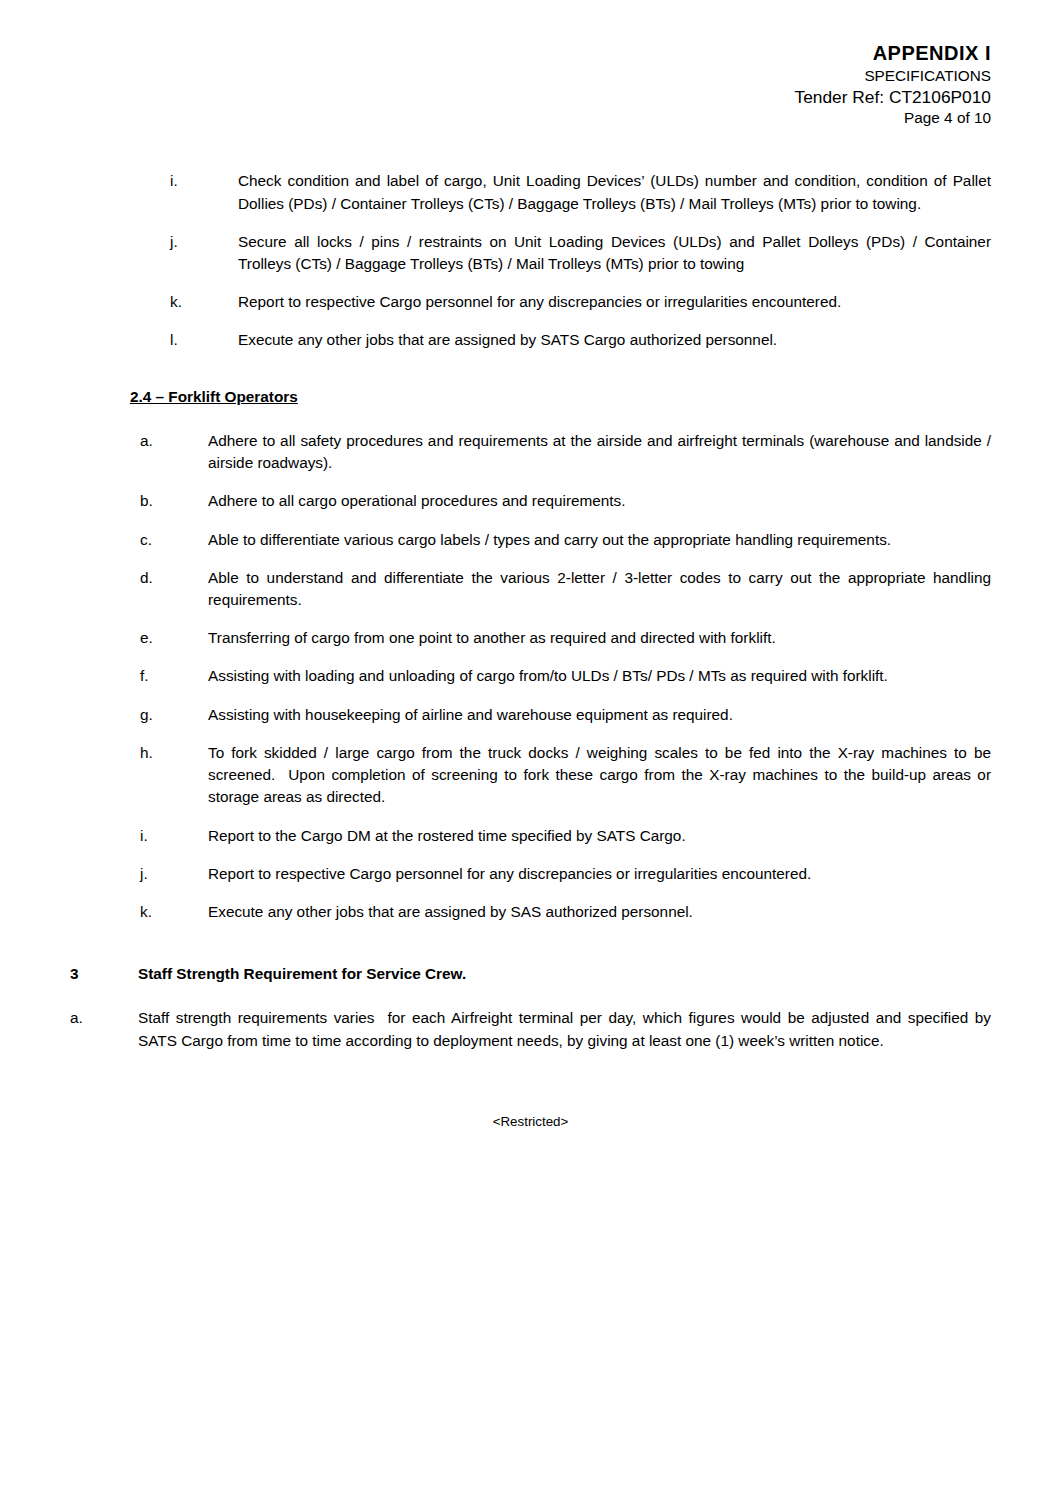APPENDIX I
SPECIFICATIONS
Tender Ref: CT2106P010
Page 4 of 10
i.
Check condition and label of cargo, Unit Loading Devices’ (ULDs) number and condition, condition of Pallet Dollies (PDs) / Container Trolleys (CTs) / Baggage Trolleys (BTs) / Mail Trolleys (MTs) prior to towing.
j.
Secure all locks / pins / restraints on Unit Loading Devices (ULDs) and Pallet Dolleys (PDs) / Container Trolleys (CTs) / Baggage Trolleys (BTs) / Mail Trolleys (MTs) prior to towing
k.
Report to respective Cargo personnel for any discrepancies or irregularities encountered.
l.
Execute any other jobs that are assigned by SATS Cargo authorized personnel.
2.4 – Forklift Operators
a.
Adhere to all safety procedures and requirements at the airside and airfreight terminals (warehouse and landside / airside roadways).
b.
Adhere to all cargo operational procedures and requirements.
c.
Able to differentiate various cargo labels / types and carry out the appropriate handling requirements.
d.
Able to understand and differentiate the various 2-letter / 3-letter codes to carry out the appropriate handling requirements.
e.
Transferring of cargo from one point to another as required and directed with forklift.
f.
Assisting with loading and unloading of cargo from/to ULDs / BTs/ PDs / MTs as required with forklift.
g.
Assisting with housekeeping of airline and warehouse equipment as required.
h.
To fork skidded / large cargo from the truck docks / weighing scales to be fed into the X-ray machines to be screened. Upon completion of screening to fork these cargo from the X-ray machines to the build-up areas or storage areas as directed.
i.
Report to the Cargo DM at the rostered time specified by SATS Cargo.
j.
Report to respective Cargo personnel for any discrepancies or irregularities encountered.
k.
Execute any other jobs that are assigned by SAS authorized personnel.
3
Staff Strength Requirement for Service Crew.
a.
Staff strength requirements varies for each Airfreight terminal per day, which figures would be adjusted and specified by SATS Cargo from time to time according to deployment needs, by giving at least one (1) week’s written notice.
<Restricted>